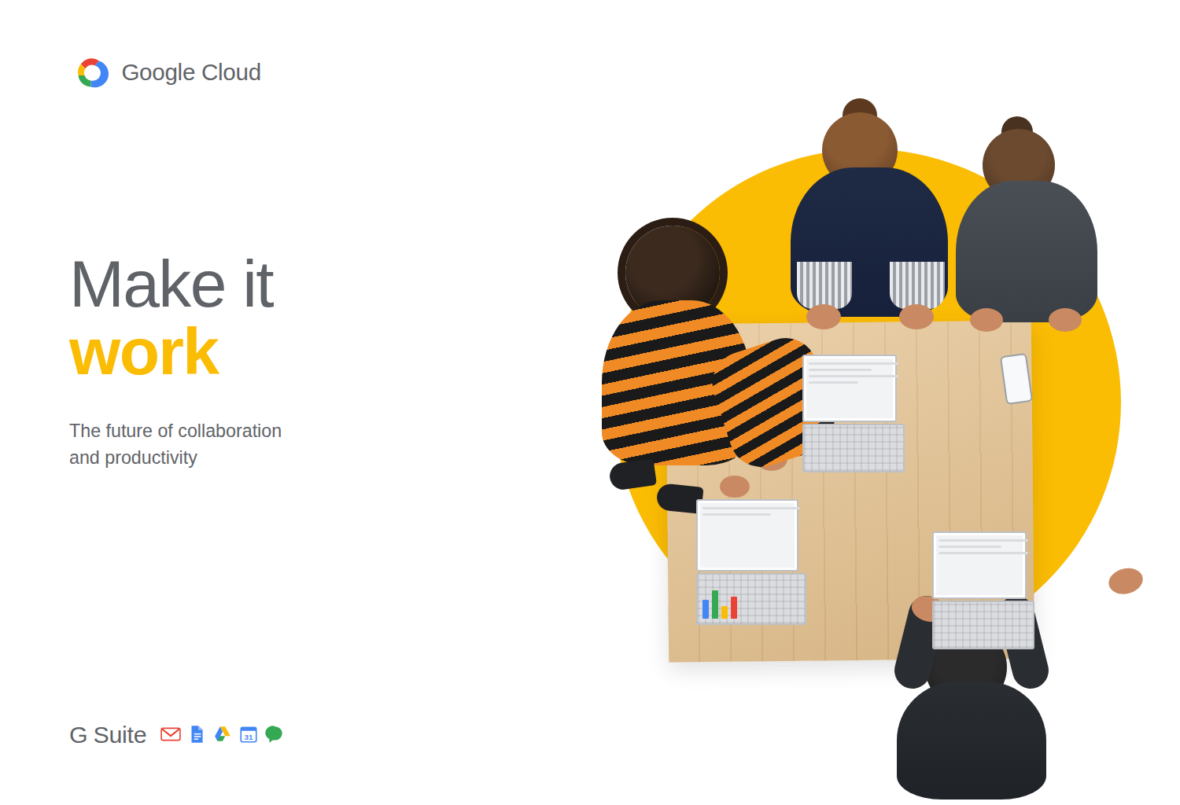Google Cloud
Make it work
The future of collaboration and productivity
GSuite 31